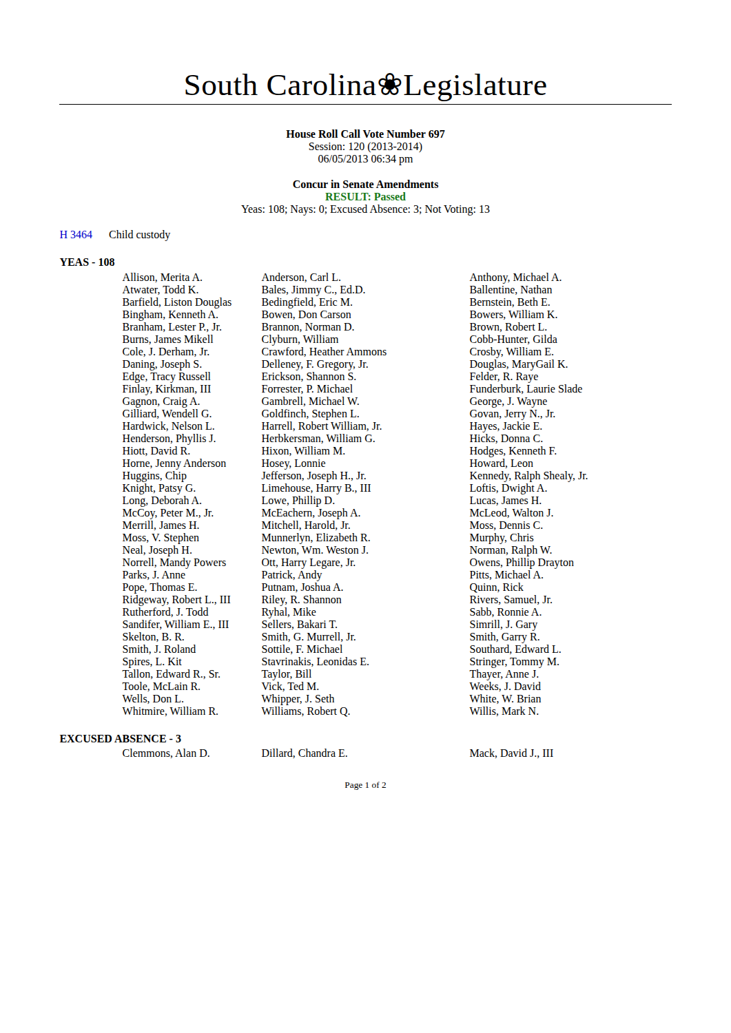South Carolina❀Legislature
House Roll Call Vote Number 697
Session: 120 (2013-2014)
06/05/2013 06:34 pm
Concur in Senate Amendments
RESULT: Passed
Yeas: 108; Nays: 0; Excused Absence: 3; Not Voting: 13
H 3464 Child custody
YEAS - 108
| Allison, Merita A. | Anderson, Carl L. | Anthony, Michael A. |
| Atwater, Todd K. | Bales, Jimmy C., Ed.D. | Ballentine, Nathan |
| Barfield, Liston Douglas | Bedingfield, Eric M. | Bernstein, Beth E. |
| Bingham, Kenneth A. | Bowen, Don Carson | Bowers, William K. |
| Branham, Lester P., Jr. | Brannon, Norman D. | Brown, Robert L. |
| Burns, James Mikell | Clyburn, William | Cobb-Hunter, Gilda |
| Cole, J. Derham, Jr. | Crawford, Heather Ammons | Crosby, William E. |
| Daning, Joseph S. | Delleney, F. Gregory, Jr. | Douglas, MaryGail K. |
| Edge, Tracy Russell | Erickson, Shannon S. | Felder, R. Raye |
| Finlay, Kirkman, III | Forrester, P. Michael | Funderburk, Laurie Slade |
| Gagnon, Craig A. | Gambrell, Michael W. | George, J. Wayne |
| Gilliard, Wendell G. | Goldfinch, Stephen L. | Govan, Jerry N., Jr. |
| Hardwick, Nelson L. | Harrell, Robert William, Jr. | Hayes, Jackie E. |
| Henderson, Phyllis J. | Herbkersman, William G. | Hicks, Donna C. |
| Hiott, David R. | Hixon, William M. | Hodges, Kenneth F. |
| Horne, Jenny Anderson | Hosey, Lonnie | Howard, Leon |
| Huggins, Chip | Jefferson, Joseph H., Jr. | Kennedy, Ralph Shealy, Jr. |
| Knight, Patsy G. | Limehouse, Harry B., III | Loftis, Dwight A. |
| Long, Deborah A. | Lowe, Phillip D. | Lucas, James H. |
| McCoy, Peter M., Jr. | McEachern, Joseph A. | McLeod, Walton J. |
| Merrill, James H. | Mitchell, Harold, Jr. | Moss, Dennis C. |
| Moss, V. Stephen | Munnerlyn, Elizabeth R. | Murphy, Chris |
| Neal, Joseph H. | Newton, Wm. Weston J. | Norman, Ralph W. |
| Norrell, Mandy Powers | Ott, Harry Legare, Jr. | Owens, Phillip Drayton |
| Parks, J. Anne | Patrick, Andy | Pitts, Michael A. |
| Pope, Thomas E. | Putnam, Joshua A. | Quinn, Rick |
| Ridgeway, Robert L., III | Riley, R. Shannon | Rivers, Samuel, Jr. |
| Rutherford, J. Todd | Ryhal, Mike | Sabb, Ronnie A. |
| Sandifer, William E., III | Sellers, Bakari T. | Simrill, J. Gary |
| Skelton, B. R. | Smith, G. Murrell, Jr. | Smith, Garry R. |
| Smith, J. Roland | Sottile, F. Michael | Southard, Edward L. |
| Spires, L. Kit | Stavrinakis, Leonidas E. | Stringer, Tommy M. |
| Tallon, Edward R., Sr. | Taylor, Bill | Thayer, Anne J. |
| Toole, McLain R. | Vick, Ted M. | Weeks, J. David |
| Wells, Don L. | Whipper, J. Seth | White, W. Brian |
| Whitmire, William R. | Williams, Robert Q. | Willis, Mark N. |
EXCUSED ABSENCE - 3
| Clemmons, Alan D. | Dillard, Chandra E. | Mack, David J., III |
Page 1 of 2